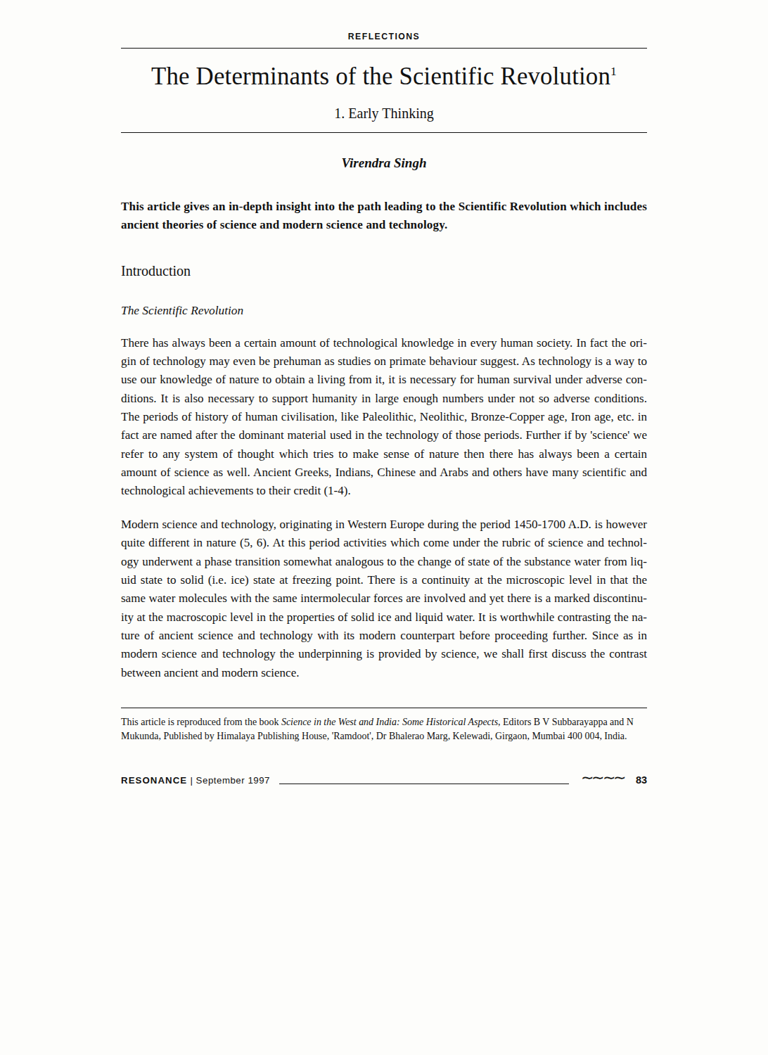Reflections
The Determinants of the Scientific Revolution1
1. Early Thinking
Virendra Singh
This article gives an in-depth insight into the path leading to the Scientific Revolution which includes ancient theories of science and modern science and technology.
Introduction
The Scientific Revolution
There has always been a certain amount of technological knowledge in every human society. In fact the origin of technology may even be prehuman as studies on primate behaviour suggest. As technology is a way to use our knowledge of nature to obtain a living from it, it is necessary for human survival under adverse conditions. It is also necessary to support humanity in large enough numbers under not so adverse conditions. The periods of history of human civilisation, like Paleolithic, Neolithic, Bronze-Copper age, Iron age, etc. in fact are named after the dominant material used in the technology of those periods. Further if by 'science' we refer to any system of thought which tries to make sense of nature then there has always been a certain amount of science as well. Ancient Greeks, Indians, Chinese and Arabs and others have many scientific and technological achievements to their credit (1-4).
Modern science and technology, originating in Western Europe during the period 1450-1700 A.D. is however quite different in nature (5, 6). At this period activities which come under the rubric of science and technology underwent a phase transition somewhat analogous to the change of state of the substance water from liquid state to solid (i.e. ice) state at freezing point. There is a continuity at the microscopic level in that the same water molecules with the same intermolecular forces are involved and yet there is a marked discontinuity at the macroscopic level in the properties of solid ice and liquid water. It is worthwhile contrasting the nature of ancient science and technology with its modern counterpart before proceeding further. Since as in modern science and technology the underpinning is provided by science, we shall first discuss the contrast between ancient and modern science.
This article is reproduced from the book Science in the West and India: Some Historical Aspects, Editors B V Subbarayappa and N Mukunda, Published by Himalaya Publishing House, 'Ramdoot', Dr Bhalerao Marg, Kelewadi, Girgaon, Mumbai 400 004, India.
RESONANCE | September 1997 ∼∼∼∼ 83